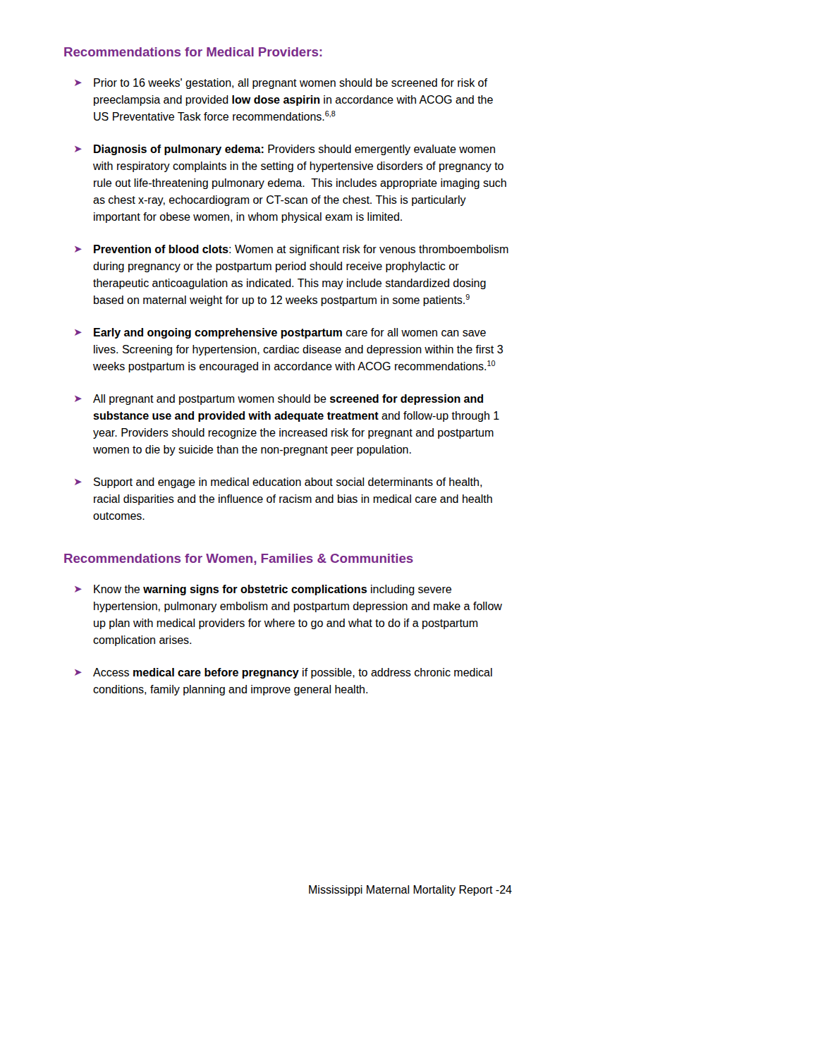Recommendations for Medical Providers:
Prior to 16 weeks' gestation, all pregnant women should be screened for risk of preeclampsia and provided low dose aspirin in accordance with ACOG and the US Preventative Task force recommendations.6,8
Diagnosis of pulmonary edema: Providers should emergently evaluate women with respiratory complaints in the setting of hypertensive disorders of pregnancy to rule out life-threatening pulmonary edema. This includes appropriate imaging such as chest x-ray, echocardiogram or CT-scan of the chest. This is particularly important for obese women, in whom physical exam is limited.
Prevention of blood clots: Women at significant risk for venous thromboembolism during pregnancy or the postpartum period should receive prophylactic or therapeutic anticoagulation as indicated. This may include standardized dosing based on maternal weight for up to 12 weeks postpartum in some patients.9
Early and ongoing comprehensive postpartum care for all women can save lives. Screening for hypertension, cardiac disease and depression within the first 3 weeks postpartum is encouraged in accordance with ACOG recommendations.10
All pregnant and postpartum women should be screened for depression and substance use and provided with adequate treatment and follow-up through 1 year. Providers should recognize the increased risk for pregnant and postpartum women to die by suicide than the non-pregnant peer population.
Support and engage in medical education about social determinants of health, racial disparities and the influence of racism and bias in medical care and health outcomes.
Recommendations for Women, Families & Communities
Know the warning signs for obstetric complications including severe hypertension, pulmonary embolism and postpartum depression and make a follow up plan with medical providers for where to go and what to do if a postpartum complication arises.
Access medical care before pregnancy if possible, to address chronic medical conditions, family planning and improve general health.
Mississippi Maternal Mortality Report -24